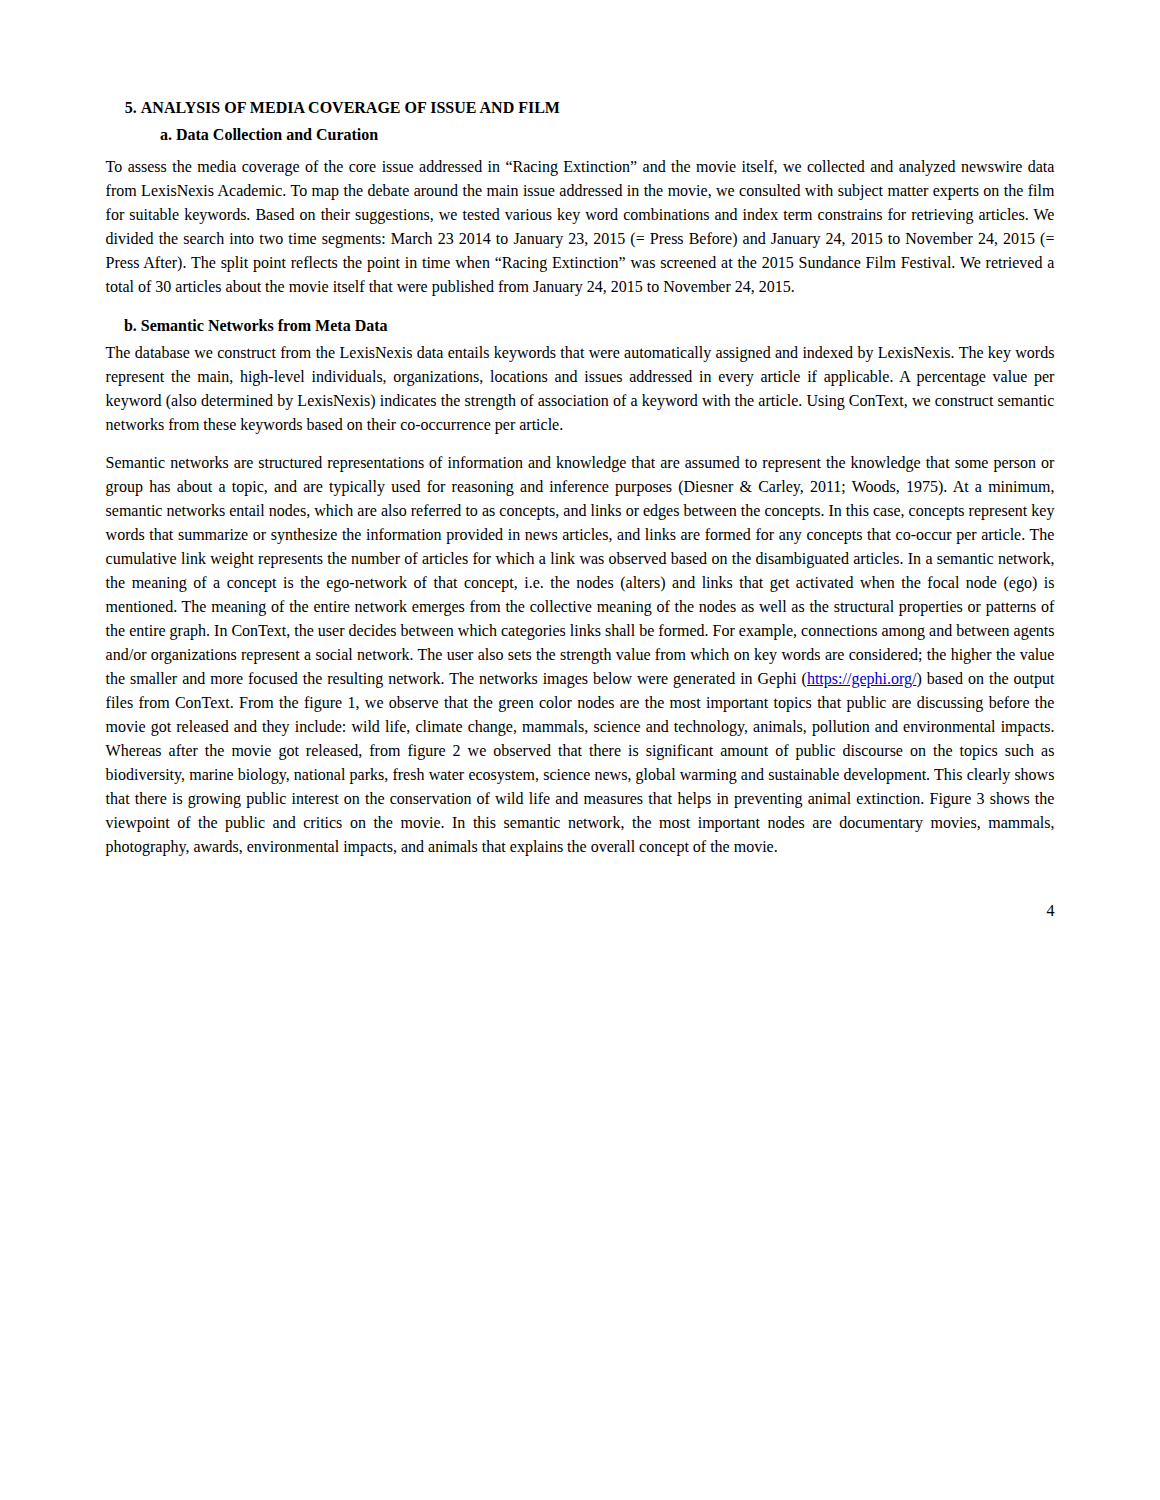ANALYSIS OF MEDIA COVERAGE OF ISSUE AND FILM
Data Collection and Curation
To assess the media coverage of the core issue addressed in “Racing Extinction” and the movie itself, we collected and analyzed newswire data from LexisNexis Academic. To map the debate around the main issue addressed in the movie, we consulted with subject matter experts on the film for suitable keywords. Based on their suggestions, we tested various key word combinations and index term constrains for retrieving articles. We divided the search into two time segments: March 23 2014 to January 23, 2015 (= Press Before) and January 24, 2015 to November 24, 2015 (= Press After). The split point reflects the point in time when “Racing Extinction” was screened at the 2015 Sundance Film Festival. We retrieved a total of 30 articles about the movie itself that were published from January 24, 2015 to November 24, 2015.
Semantic Networks from Meta Data
The database we construct from the LexisNexis data entails keywords that were automatically assigned and indexed by LexisNexis. The key words represent the main, high-level individuals, organizations, locations and issues addressed in every article if applicable. A percentage value per keyword (also determined by LexisNexis) indicates the strength of association of a keyword with the article. Using ConText, we construct semantic networks from these keywords based on their co-occurrence per article.
Semantic networks are structured representations of information and knowledge that are assumed to represent the knowledge that some person or group has about a topic, and are typically used for reasoning and inference purposes (Diesner & Carley, 2011; Woods, 1975). At a minimum, semantic networks entail nodes, which are also referred to as concepts, and links or edges between the concepts. In this case, concepts represent key words that summarize or synthesize the information provided in news articles, and links are formed for any concepts that co-occur per article. The cumulative link weight represents the number of articles for which a link was observed based on the disambiguated articles. In a semantic network, the meaning of a concept is the ego-network of that concept, i.e. the nodes (alters) and links that get activated when the focal node (ego) is mentioned. The meaning of the entire network emerges from the collective meaning of the nodes as well as the structural properties or patterns of the entire graph. In ConText, the user decides between which categories links shall be formed. For example, connections among and between agents and/or organizations represent a social network. The user also sets the strength value from which on key words are considered; the higher the value the smaller and more focused the resulting network. The networks images below were generated in Gephi (https://gephi.org/) based on the output files from ConText. From the figure 1, we observe that the green color nodes are the most important topics that public are discussing before the movie got released and they include: wild life, climate change, mammals, science and technology, animals, pollution and environmental impacts. Whereas after the movie got released, from figure 2 we observed that there is significant amount of public discourse on the topics such as biodiversity, marine biology, national parks, fresh water ecosystem, science news, global warming and sustainable development. This clearly shows that there is growing public interest on the conservation of wild life and measures that helps in preventing animal extinction. Figure 3 shows the viewpoint of the public and critics on the movie. In this semantic network, the most important nodes are documentary movies, mammals, photography, awards, environmental impacts, and animals that explains the overall concept of the movie.
4